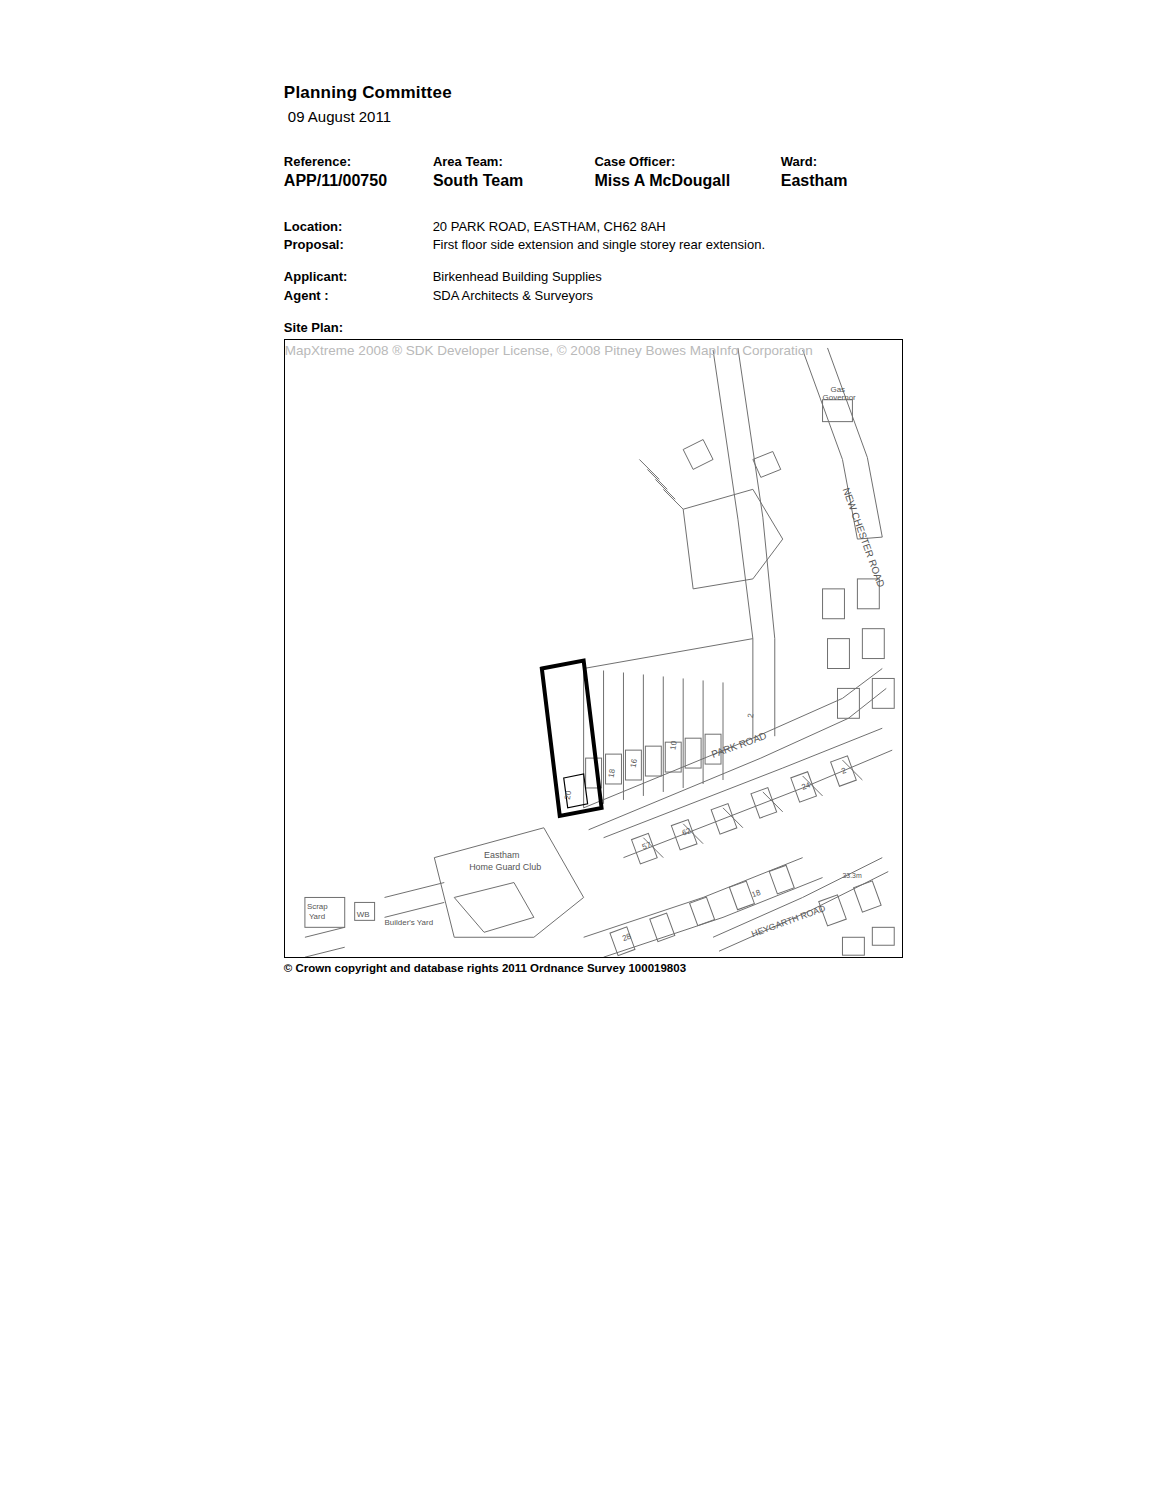Planning Committee
09 August 2011
| Reference: | Area Team: | Case Officer: | Ward: |
| APP/11/00750 | South Team | Miss A McDougall | Eastham |
| Location: | 20 PARK ROAD, EASTHAM, CH62 8AH |
| Proposal: | First floor side extension and single storey rear extension. |
| Applicant: | Birkenhead Building Supplies |
| Agent : | SDA Architects & Surveyors |
Site Plan:
Gas Governor NEW CHESTER ROAD PARK ROAD HEYGARTH ROAD Eastham Home Guard Club Scrap Yard WB Builder's Yard Depot 33.3m 20 18 16 10 2 57 62 24 2 18 28
MapXtreme 2008 ® SDK Developer License, © 2008 Pitney Bowes MapInfo Corporation
© Crown copyright and database rights 2011 Ordnance Survey 100019803